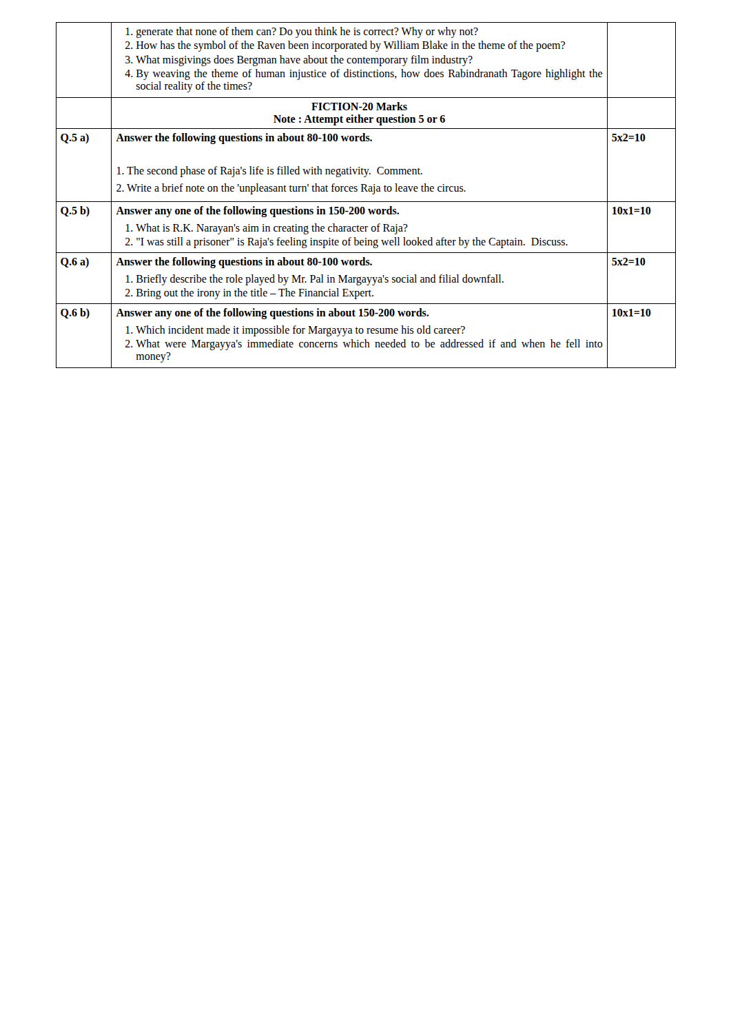| | generate that none of them can? Do you think he is correct? Why or why not? How has the symbol of the Raven been incorporated by William Blake in the theme of the poem? What misgivings does Bergman have about the contemporary film industry? By weaving the theme of human injustice of distinctions, how does Rabindranath Tagore highlight the social reality of the times? | |
| | FICTION-20 Marks Note : Attempt either question 5 or 6 | |
| Q.5 a) | Answer the following questions in about 80-100 words. 1. The second phase of Raja's life is filled with negativity. Comment. 2. Write a brief note on the 'unpleasant turn' that forces Raja to leave the circus. | 5x2=10 |
| Q.5 b) | Answer any one of the following questions in 150-200 words. What is R.K. Narayan's aim in creating the character of Raja? "I was still a prisoner" is Raja's feeling inspite of being well looked after by the Captain. Discuss. | 10x1=10 |
| Q.6 a) | Answer the following questions in about 80-100 words. Briefly describe the role played by Mr. Pal in Margayya's social and filial downfall. Bring out the irony in the title – The Financial Expert. | 5x2=10 |
| Q.6 b) | Answer any one of the following questions in about 150-200 words. Which incident made it impossible for Margayya to resume his old career? What were Margayya's immediate concerns which needed to be addressed if and when he fell into money? | 10x1=10 |